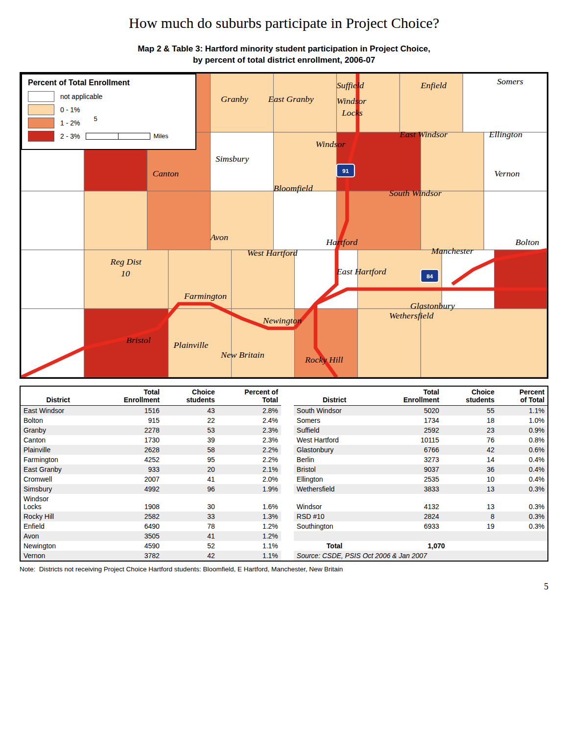How much do suburbs participate in Project Choice?
Map 2 & Table 3: Hartford minority student participation in Project Choice,
by percent of total district enrollment, 2006-07
91 84 Suffield Enfield Somers Granby East Granby Windsor Locks East Windsor Ellington Windsor Simsbury Canton Vernon Bloomfield South Windsor Avon Hartford Bolton West Hartford Manchester Reg Dist 10 East Hartford Farmington Glastonbury Wethersfield Newington Bristol Plainville New Britain Rocky Hill
Percent of Total Enrollment
not applicable
0 - 1%
1 - 2% 5
2 - 3% Miles
| District | Total Enrollment | Choice students | Percent of Total | | District | Total Enrollment | Choice students | Percent of Total |
| --- | --- | --- | --- | --- | --- | --- | --- | --- |
| East Windsor | 1516 | 43 | 2.8% | | South Windsor | 5020 | 55 | 1.1% |
| Bolton | 915 | 22 | 2.4% | | Somers | 1734 | 18 | 1.0% |
| Granby | 2278 | 53 | 2.3% | | Suffield | 2592 | 23 | 0.9% |
| Canton | 1730 | 39 | 2.3% | | West Hartford | 10115 | 76 | 0.8% |
| Plainville | 2628 | 58 | 2.2% | | Glastonbury | 6766 | 42 | 0.6% |
| Farmington | 4252 | 95 | 2.2% | | Berlin | 3273 | 14 | 0.4% |
| East Granby | 933 | 20 | 2.1% | | Bristol | 9037 | 36 | 0.4% |
| Cromwell | 2007 | 41 | 2.0% | | Ellington | 2535 | 10 | 0.4% |
| Simsbury | 4992 | 96 | 1.9% | | Wethersfield | 3833 | 13 | 0.3% |
| Windsor Locks | 1908 | 30 | 1.6% | | Windsor | 4132 | 13 | 0.3% |
| Rocky Hill | 2582 | 33 | 1.3% | | RSD #10 | 2824 | 8 | 0.3% |
| Enfield | 6490 | 78 | 1.2% | | Southington | 6933 | 19 | 0.3% |
| Avon | 3505 | 41 | 1.2% | | | | | |
| Newington | 4590 | 52 | 1.1% | | Total | 1,070 | |
| Vernon | 3782 | 42 | 1.1% | | Source: CSDE, PSIS Oct 2006 & Jan 2007 |
Note: Districts not receiving Project Choice Hartford students: Bloomfield, E Hartford, Manchester, New Britain
5